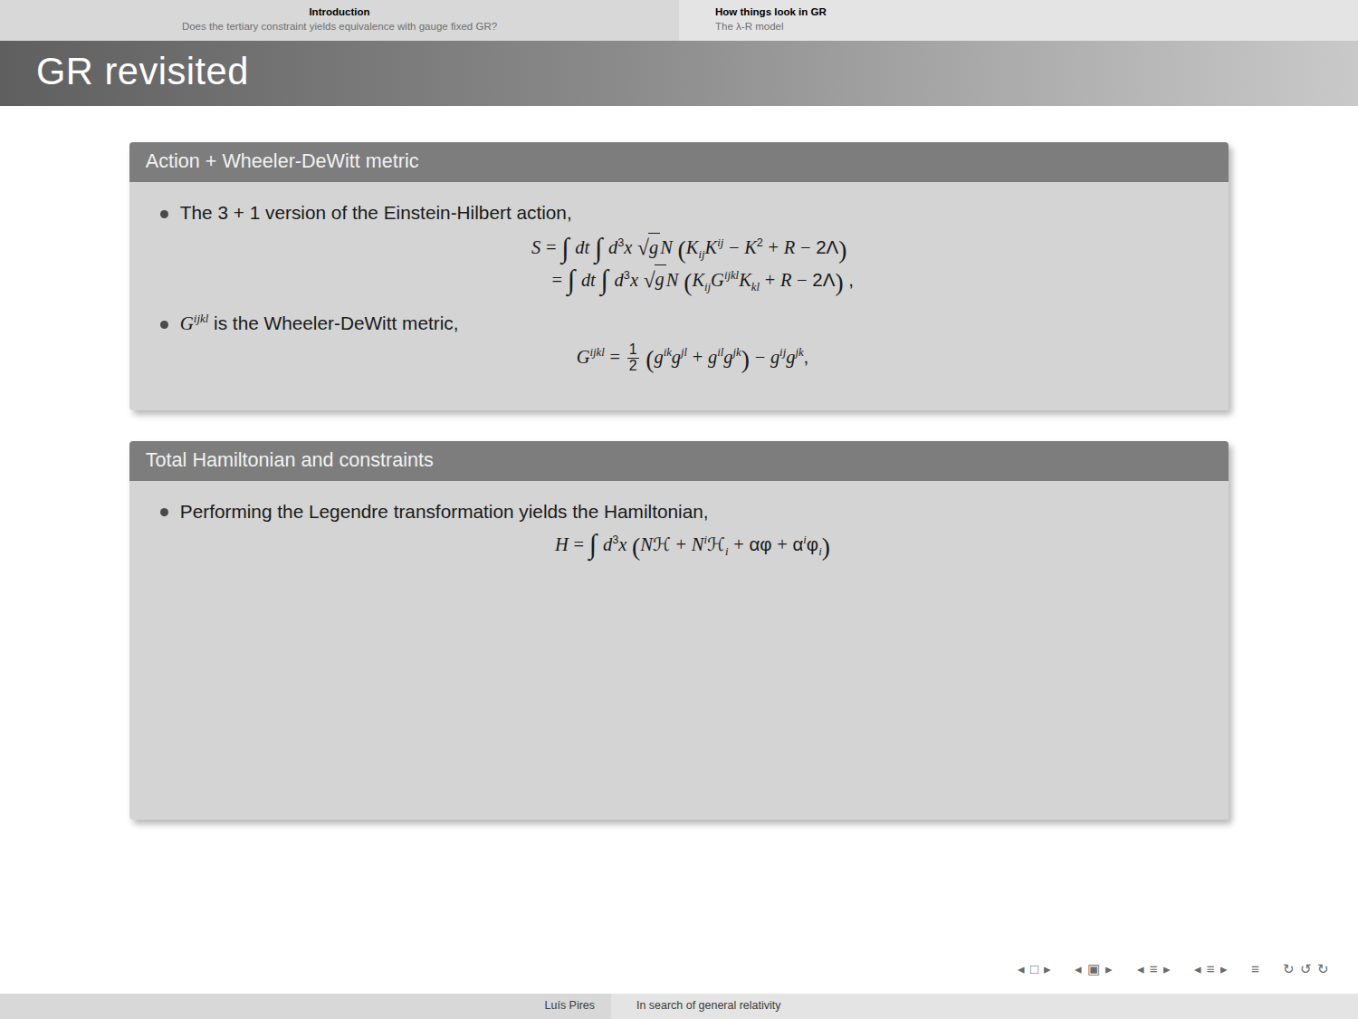Introduction
Does the tertiary constraint yields equivalence with gauge fixed GR?
How things look in GR
The λ-R model
GR revisited
Action + Wheeler-DeWitt metric
The 3 + 1 version of the Einstein-Hilbert action,
S = ∫ dt ∫ d3x √gN (KijKij − K2 + R − 2Λ) = ∫ dt ∫ d3x √gN (KijGijklKkl + R − 2Λ) ,
Gijkl is the Wheeler-DeWitt metric,
Gijkl = 12 (gikgjl + gilgjk) − gijgjk,
Total Hamiltonian and constraints
Performing the Legendre transformation yields the Hamiltonian,
H = ∫ d3x (Nℋ + Niℋi + αφ + αiφi)
◂□▸ ◂▣▸ ◂≡▸ ◂≡▸ ≡ ↻↺↻
Luís Pires
In search of general relativity